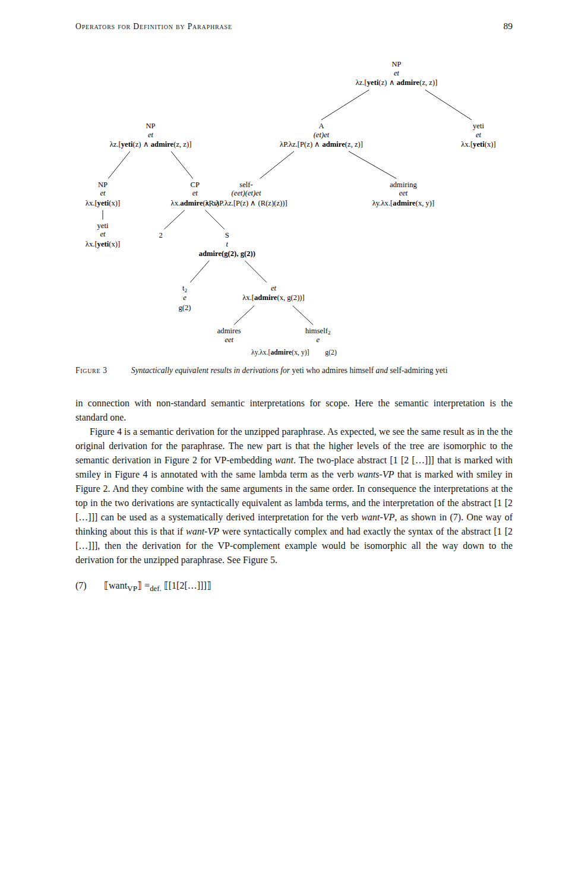Operators for Definition by Paraphrase 89
Two semantic derivation trees Left tree: NP "yeti who admires himself" with type et and interpretation lambda z dot yeti of z and admire of z z. Right tree: NP "self-admiring yeti" with the same type and interpretation, built from the adjective self-admiring and the noun yeti. NP et λz.[yeti(z) ∧ admire(z, z)] A (et)et λP.λz.[P(z) ∧ admire(z, z)] yeti et λx.[yeti(x)] self- (eet)(et)et λR.λP.λz.[P(z) ∧ (R(z)(z))] admiring eet λy.λx.[admire(x, y)] NP et λz.[yeti(z) ∧ admire(z, z)] NP et λx.[yeti(x)] yeti et λx.[yeti(x)] CP et λx.admire(x, x) 2 S t admire(g(2), g(2)) t2 e g(2) et λx.[admire(x, g(2))] admires eet himself2 e
λy.λx.[admire(x, y)] g(2)
Figure 3 Syntactically equivalent results in derivations for yeti who admires himself and self-admiring yeti
in connection with non-standard semantic interpretations for scope. Here the semantic interpretation is the standard one.
Figure 4 is a semantic derivation for the unzipped paraphrase. As expected, we see the same result as in the the original derivation for the paraphrase. The new part is that the higher levels of the tree are isomorphic to the semantic derivation in Figure 2 for VP-embedding want. The two-place abstract [1 [2 […]]] that is marked with smiley in Figure 4 is annotated with the same lambda term as the verb wants-VP that is marked with smiley in Figure 2. And they combine with the same arguments in the same order. In consequence the interpretations at the top in the two derivations are syntactically equivalent as lambda terms, and the interpretation of the abstract [1 [2 […]]] can be used as a systematically derived interpretation for the verb want-VP, as shown in (7). One way of thinking about this is that if want-VP were syntactically complex and had exactly the syntax of the abstract [1 [2 […]]], then the derivation for the VP-complement example would be isomorphic all the way down to the derivation for the unzipped paraphrase. See Figure 5.
(7) ⟦wantVP⟧ =def. ⟦[1[2[…]]]⟧